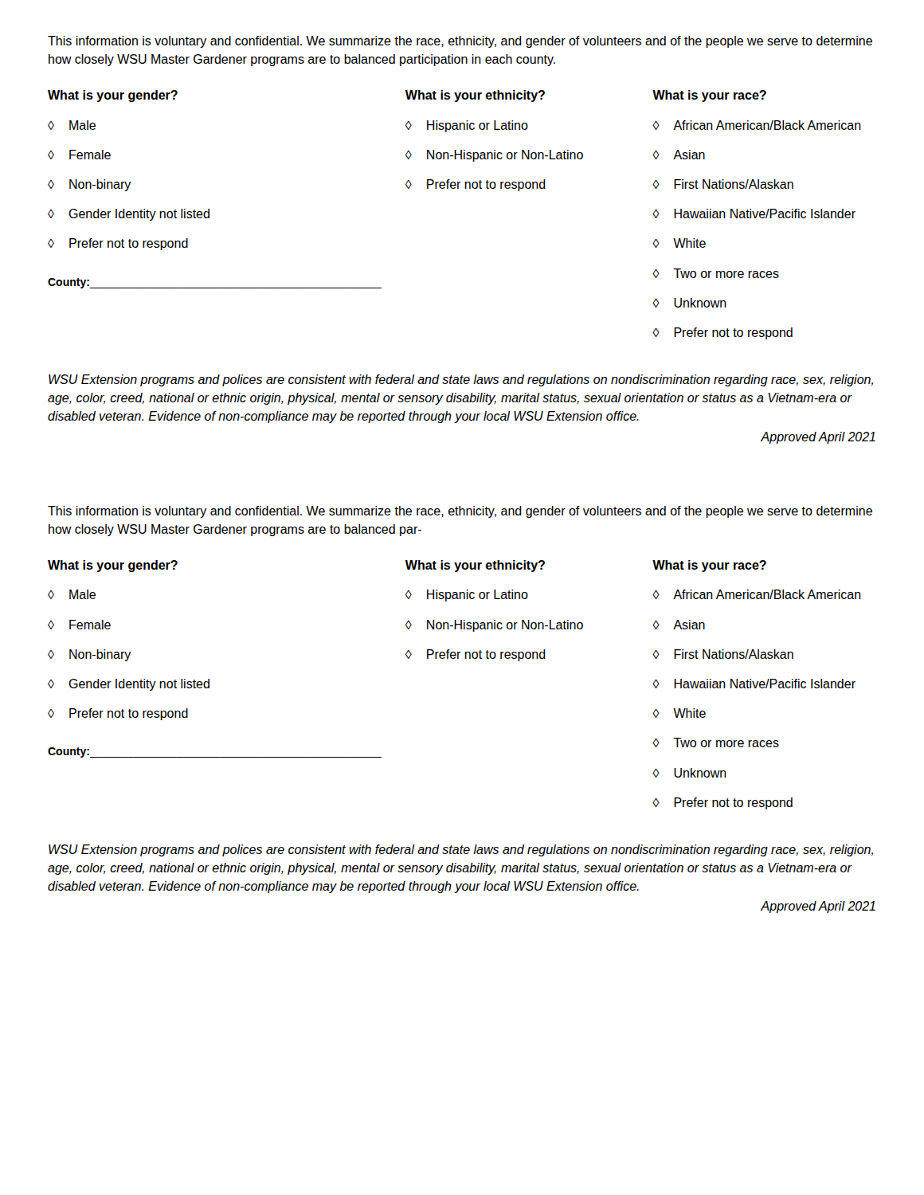This information is voluntary and confidential. We summarize the race, ethnicity, and gender of volunteers and of the people we serve to determine how closely WSU Master Gardener programs are to balanced participation in each county.
What is your gender?
Male
Female
Non-binary
Gender Identity not listed
Prefer not to respond
County:_______________________________________________
What is your ethnicity?
Hispanic or Latino
Non-Hispanic or Non-Latino
Prefer not to respond
What is your race?
African American/Black American
Asian
First Nations/Alaskan
Hawaiian Native/Pacific Islander
White
Two or more races
Unknown
Prefer not to respond
WSU Extension programs and polices are consistent with federal and state laws and regulations on nondiscrimination regarding race, sex, religion, age, color, creed, national or ethnic origin, physical, mental or sensory disability, marital status, sexual orientation or status as a Vietnam-era or disabled veteran. Evidence of non-compliance may be reported through your local WSU Extension office.Approved April 2021
This information is voluntary and confidential. We summarize the race, ethnicity, and gender of volunteers and of the people we serve to determine how closely WSU Master Gardener programs are to balanced par-
What is your gender?
Male
Female
Non-binary
Gender Identity not listed
Prefer not to respond
County:_______________________________________________
What is your ethnicity?
Hispanic or Latino
Non-Hispanic or Non-Latino
Prefer not to respond
What is your race?
African American/Black American
Asian
First Nations/Alaskan
Hawaiian Native/Pacific Islander
White
Two or more races
Unknown
Prefer not to respond
WSU Extension programs and polices are consistent with federal and state laws and regulations on nondiscrimination regarding race, sex, religion, age, color, creed, national or ethnic origin, physical, mental or sensory disability, marital status, sexual orientation or status as a Vietnam-era or disabled veteran. Evidence of non-compliance may be reported through your local WSU Extension office.Approved April 2021